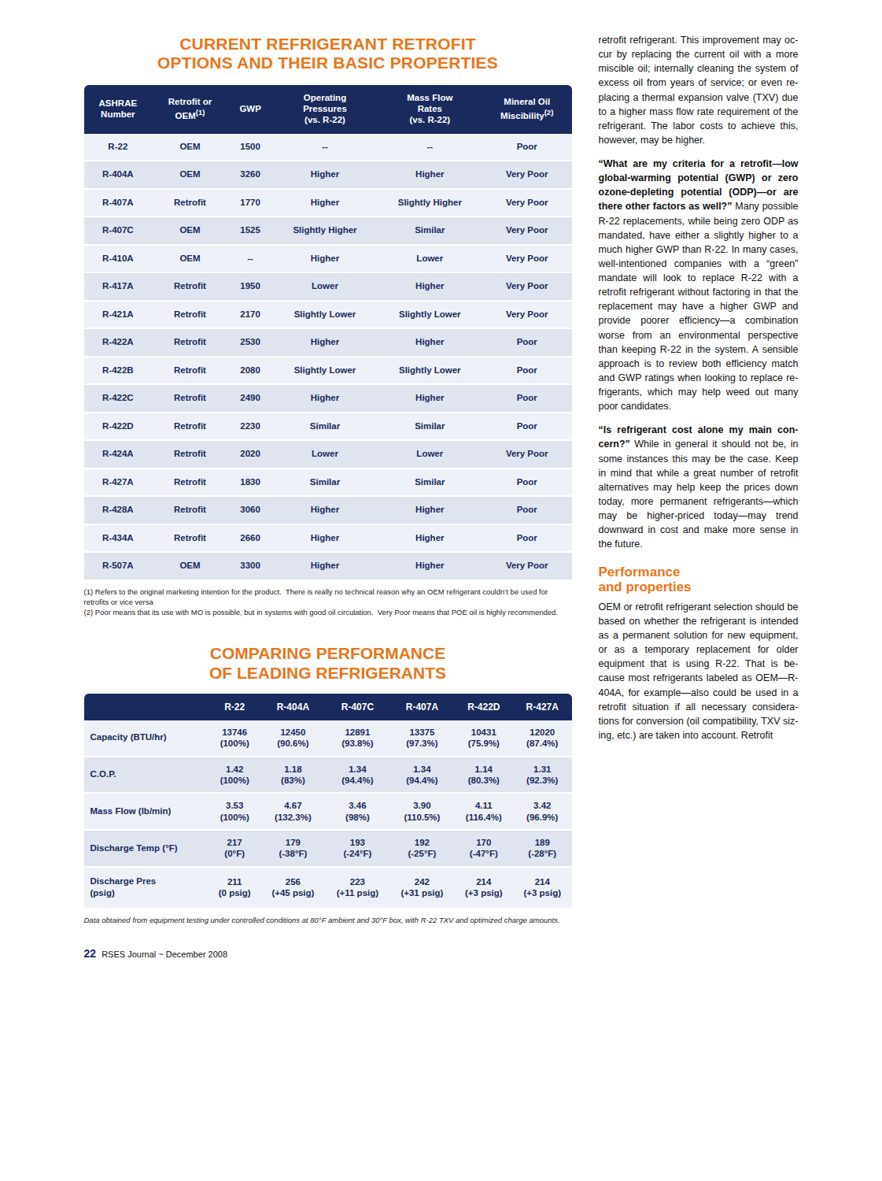Current Refrigerant Retrofit
Options and Their Basic Properties
| ASHRAE Number | Retrofit or OEM (1) | GWP | Operating Pressures (vs. R-22) | Mass Flow Rates (vs. R-22) | Mineral Oil Miscibility (2) |
| --- | --- | --- | --- | --- | --- |
| R-22 | OEM | 1500 | -- | -- | Poor |
| R-404A | OEM | 3260 | Higher | Higher | Very Poor |
| R-407A | Retrofit | 1770 | Higher | Slightly Higher | Very Poor |
| R-407C | OEM | 1525 | Slightly Higher | Similar | Very Poor |
| R-410A | OEM | -- | Higher | Lower | Very Poor |
| R-417A | Retrofit | 1950 | Lower | Higher | Very Poor |
| R-421A | Retrofit | 2170 | Slightly Lower | Slightly Lower | Very Poor |
| R-422A | Retrofit | 2530 | Higher | Higher | Poor |
| R-422B | Retrofit | 2080 | Slightly Lower | Slightly Lower | Poor |
| R-422C | Retrofit | 2490 | Higher | Higher | Poor |
| R-422D | Retrofit | 2230 | Similar | Similar | Poor |
| R-424A | Retrofit | 2020 | Lower | Lower | Very Poor |
| R-427A | Retrofit | 1830 | Similar | Similar | Poor |
| R-428A | Retrofit | 3060 | Higher | Higher | Poor |
| R-434A | Retrofit | 2660 | Higher | Higher | Poor |
| R-507A | OEM | 3300 | Higher | Higher | Very Poor |
(1) Refers to the original marketing intention for the product. There is really no technical reason why an OEM refrigerant couldn’t be used for retrofits or vice versa
(2) Poor means that its use with MO is possible, but in systems with good oil circulation. Very Poor means that POE oil is highly recommended.
Comparing Performance
of Leading Refrigerants
| | R-22 | R-404A | R-407C | R-407A | R-422D | R-427A |
| --- | --- | --- | --- | --- | --- | --- |
| Capacity (BTU/hr) | 13746 (100%) | 12450 (90.6%) | 12891 (93.8%) | 13375 (97.3%) | 10431 (75.9%) | 12020 (87.4%) |
| C.O.P. | 1.42 (100%) | 1.18 (83%) | 1.34 (94.4%) | 1.34 (94.4%) | 1.14 (80.3%) | 1.31 (92.3%) |
| Mass Flow (lb/min) | 3.53 (100%) | 4.67 (132.3%) | 3.46 (98%) | 3.90 (110.5%) | 4.11 (116.4%) | 3.42 (96.9%) |
| Discharge Temp (°F) | 217 (0°F) | 179 (-38°F) | 193 (-24°F) | 192 (-25°F) | 170 (-47°F) | 189 (-28°F) |
| Discharge Pres (psig) | 211 (0 psig) | 256 (+45 psig) | 223 (+11 psig) | 242 (+31 psig) | 214 (+3 psig) | 214 (+3 psig) |
Data obtained from equipment testing under controlled conditions at 80°F ambient and 30°F box, with R-22 TXV and optimized charge amounts.
retrofit refrigerant. This improvement may occur by replacing the current oil with a more miscible oil; internally cleaning the system of excess oil from years of service; or even replacing a thermal expansion valve (TXV) due to a higher mass flow rate requirement of the refrigerant. The labor costs to achieve this, however, may be higher.
“What are my criteria for a retrofit—low global-warming potential (GWP) or zero ozone-depleting potential (ODP)—or are there other factors as well?” Many possible R-22 replacements, while being zero ODP as mandated, have either a slightly higher to a much higher GWP than R-22. In many cases, well-intentioned companies with a “green” mandate will look to replace R-22 with a retrofit refrigerant without factoring in that the replacement may have a higher GWP and provide poorer efficiency—a combination worse from an environmental perspective than keeping R-22 in the system. A sensible approach is to review both efficiency match and GWP ratings when looking to replace refrigerants, which may help weed out many poor candidates.
“Is refrigerant cost alone my main concern?” While in general it should not be, in some instances this may be the case. Keep in mind that while a great number of retrofit alternatives may help keep the prices down today, more permanent refrigerants—which may be higher-priced today—may trend downward in cost and make more sense in the future.
Performance
and properties
OEM or retrofit refrigerant selection should be based on whether the refrigerant is intended as a permanent solution for new equipment, or as a temporary replacement for older equipment that is using R-22. That is because most refrigerants labeled as OEM—R-404A, for example—also could be used in a retrofit situation if all necessary considerations for conversion (oil compatibility, TXV sizing, etc.) are taken into account. Retrofit
22 RSES Journal ~ December 2008